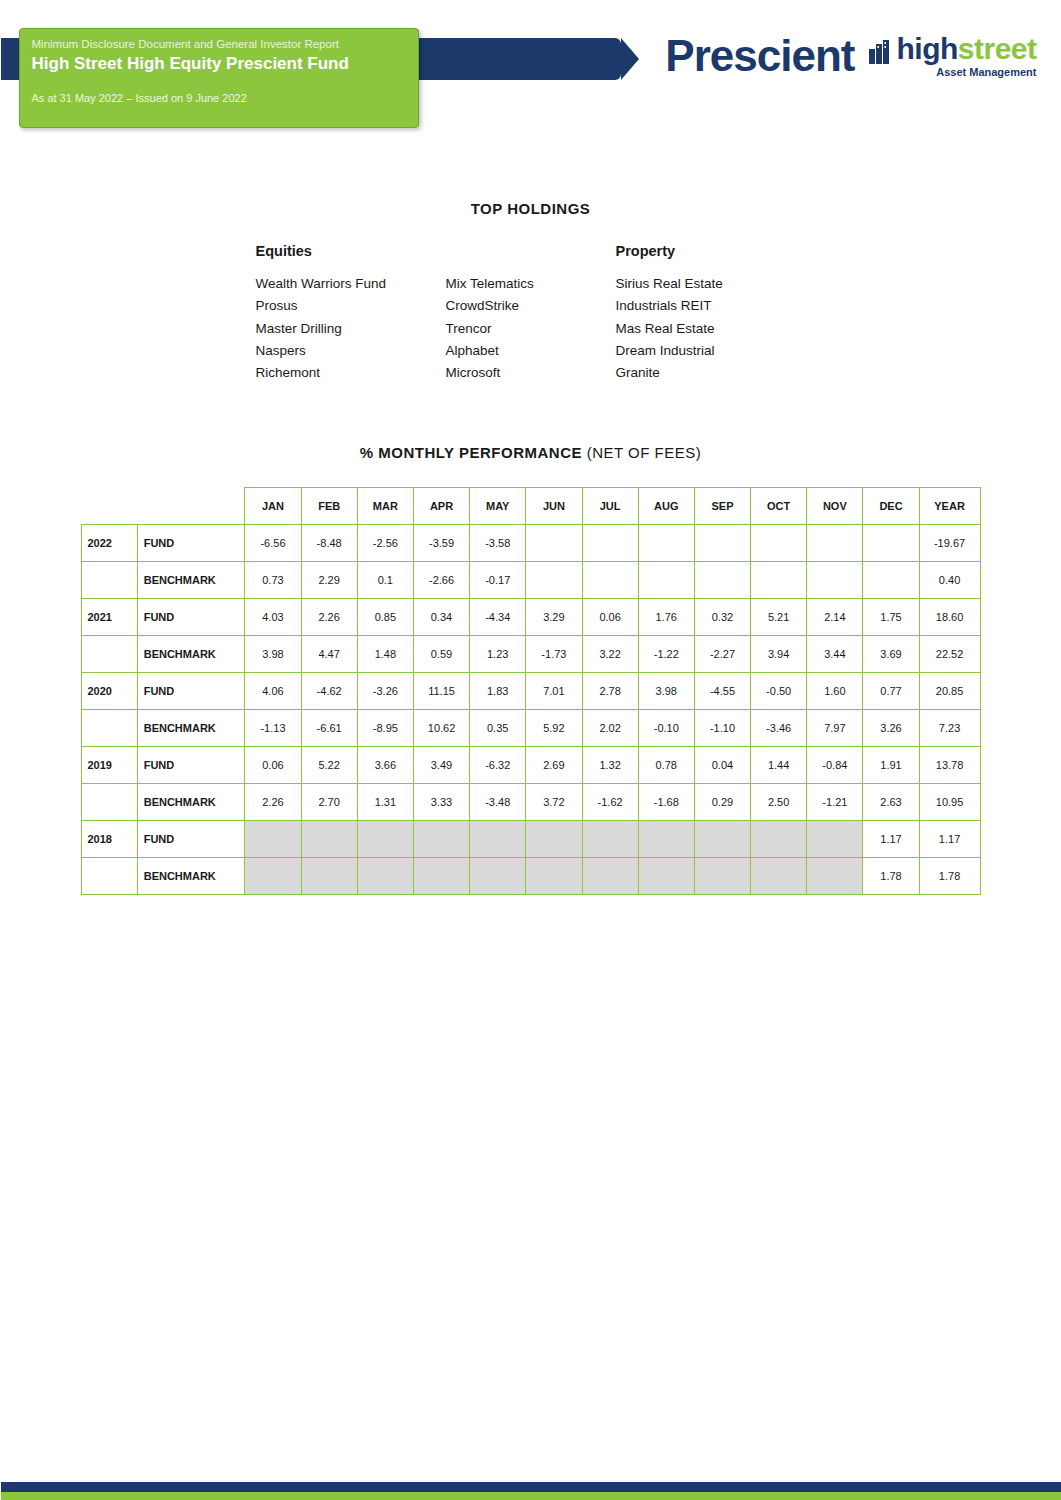Minimum Disclosure Document and General Investor Report
High Street High Equity Prescient Fund
As at 31 May 2022 – Issued on 9 June 2022
Prescient
high street
Asset Management
TOP HOLDINGS
Equities
Wealth Warriors Fund
Prosus
Master Drilling
Naspers
Richemont
Mix Telematics
CrowdStrike
Trencor
Alphabet
Microsoft
Property
Sirius Real Estate
Industrials REIT
Mas Real Estate
Dream Industrial
Granite
% MONTHLY PERFORMANCE (NET OF FEES)
| | | JAN | FEB | MAR | APR | MAY | JUN | JUL | AUG | SEP | OCT | NOV | DEC | YEAR |
| --- | --- | --- | --- | --- | --- | --- | --- | --- | --- | --- | --- | --- | --- | --- |
| 2022 | FUND | -6.56 | -8.48 | -2.56 | -3.59 | -3.58 | | | | | | | | -19.67 |
| | BENCHMARK | 0.73 | 2.29 | 0.1 | -2.66 | -0.17 | | | | | | | | 0.40 |
| 2021 | FUND | 4.03 | 2.26 | 0.85 | 0.34 | -4.34 | 3.29 | 0.06 | 1.76 | 0.32 | 5.21 | 2.14 | 1.75 | 18.60 |
| | BENCHMARK | 3.98 | 4.47 | 1.48 | 0.59 | 1.23 | -1.73 | 3.22 | -1.22 | -2.27 | 3.94 | 3.44 | 3.69 | 22.52 |
| 2020 | FUND | 4.06 | -4.62 | -3.26 | 11.15 | 1.83 | 7.01 | 2.78 | 3.98 | -4.55 | -0.50 | 1.60 | 0.77 | 20.85 |
| | BENCHMARK | -1.13 | -6.61 | -8.95 | 10.62 | 0.35 | 5.92 | 2.02 | -0.10 | -1.10 | -3.46 | 7.97 | 3.26 | 7.23 |
| 2019 | FUND | 0.06 | 5.22 | 3.66 | 3.49 | -6.32 | 2.69 | 1.32 | 0.78 | 0.04 | 1.44 | -0.84 | 1.91 | 13.78 |
| | BENCHMARK | 2.26 | 2.70 | 1.31 | 3.33 | -3.48 | 3.72 | -1.62 | -1.68 | 0.29 | 2.50 | -1.21 | 2.63 | 10.95 |
| 2018 | FUND | | | | | | | | | | | | 1.17 | 1.17 |
| | BENCHMARK | | | | | | | | | | | | 1.78 | 1.78 |